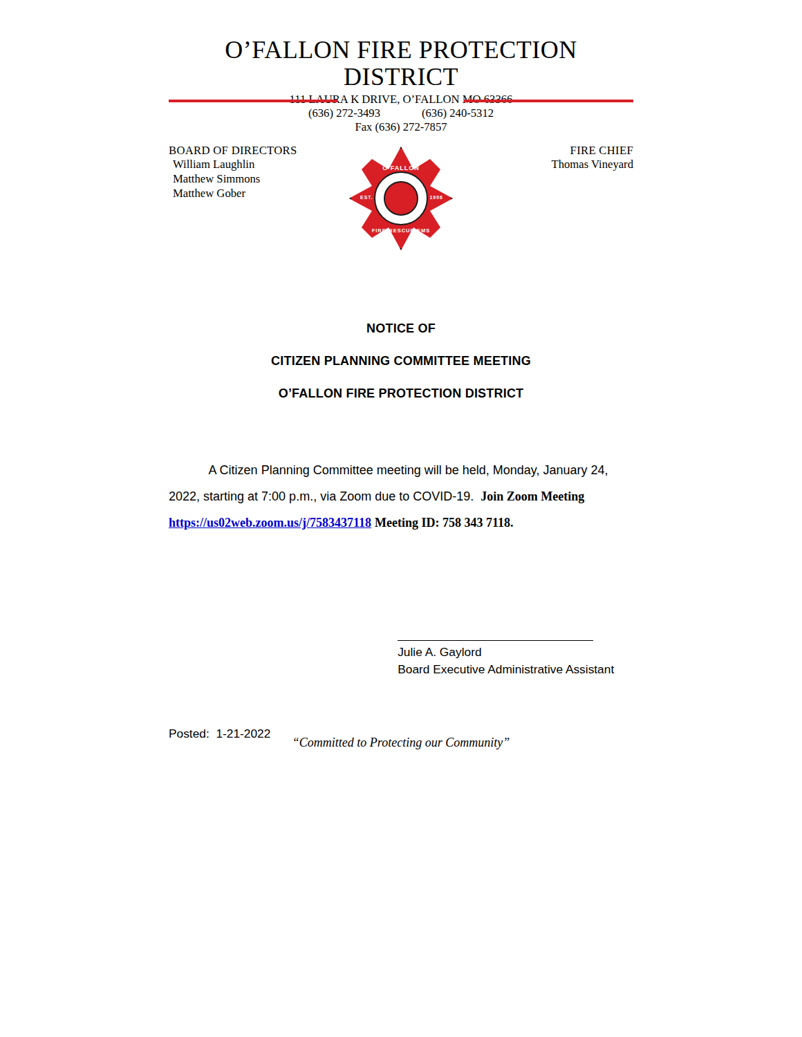O’FALLON FIRE PROTECTION DISTRICT
111 LAURA K DRIVE, O’FALLON MO 63366
(636) 272-3493 (636) 240-5312
Fax (636) 272-7857
| BOARD OF DIRECTORS William Laughlin Matthew Simmons Matthew Gober | O’FALLON EST. 1906 FIRE·RESCUE·EMS | FIRE CHIEF Thomas Vineyard |
NOTICE OF
CITIZEN PLANNING COMMITTEE MEETING
O’FALLON FIRE PROTECTION DISTRICT
A Citizen Planning Committee meeting will be held, Monday, January 24, 2022, starting at 7:00 p.m., via Zoom due to COVID-19. Join Zoom Meeting https://us02web.zoom.us/j/7583437118 Meeting ID: 758 343 7118.
Julie A. Gaylord
Board Executive Administrative Assistant
Posted: 1-21-2022
“Committed to Protecting our Community”